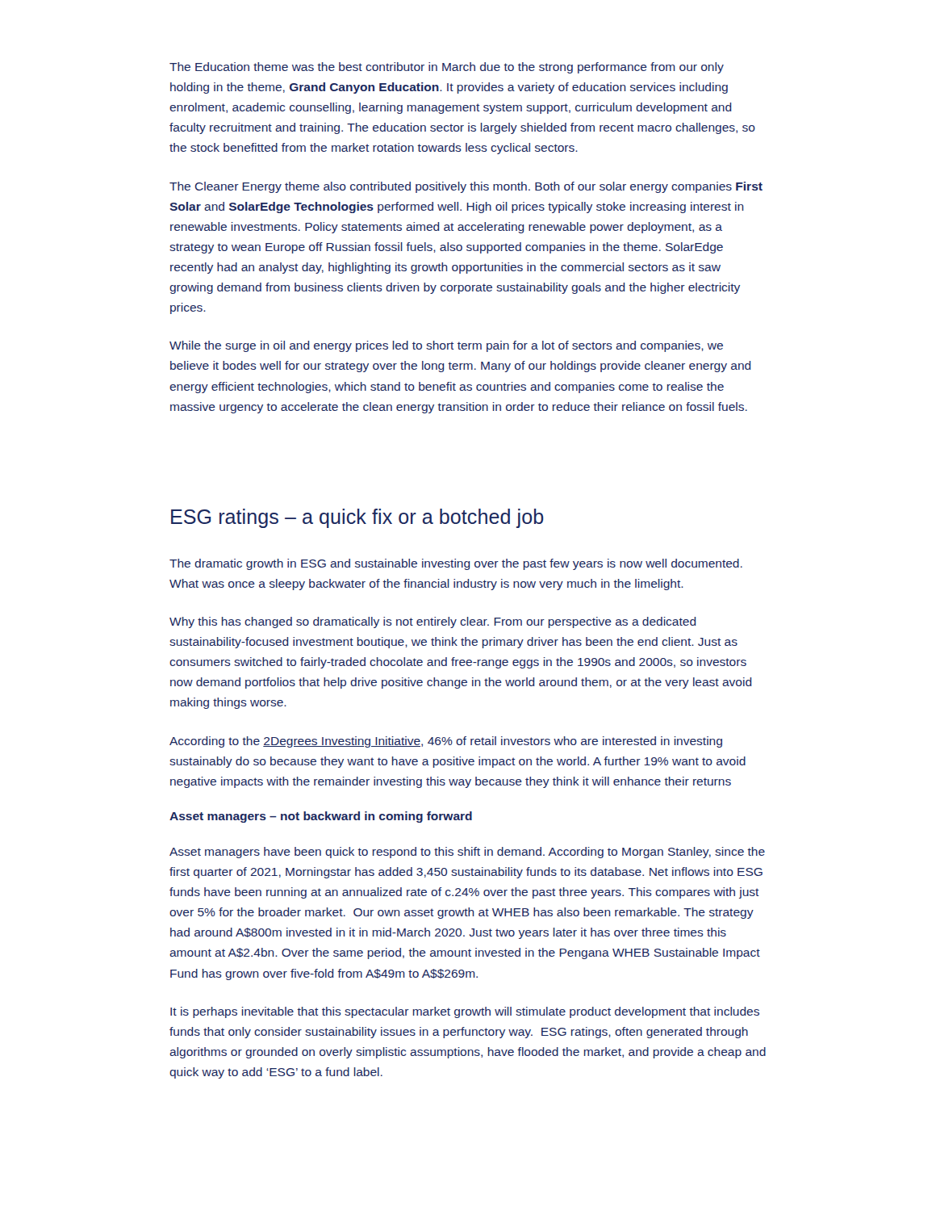The Education theme was the best contributor in March due to the strong performance from our only holding in the theme, Grand Canyon Education. It provides a variety of education services including enrolment, academic counselling, learning management system support, curriculum development and faculty recruitment and training. The education sector is largely shielded from recent macro challenges, so the stock benefitted from the market rotation towards less cyclical sectors.
The Cleaner Energy theme also contributed positively this month. Both of our solar energy companies First Solar and SolarEdge Technologies performed well. High oil prices typically stoke increasing interest in renewable investments. Policy statements aimed at accelerating renewable power deployment, as a strategy to wean Europe off Russian fossil fuels, also supported companies in the theme. SolarEdge recently had an analyst day, highlighting its growth opportunities in the commercial sectors as it saw growing demand from business clients driven by corporate sustainability goals and the higher electricity prices.
While the surge in oil and energy prices led to short term pain for a lot of sectors and companies, we believe it bodes well for our strategy over the long term. Many of our holdings provide cleaner energy and energy efficient technologies, which stand to benefit as countries and companies come to realise the massive urgency to accelerate the clean energy transition in order to reduce their reliance on fossil fuels.
ESG ratings – a quick fix or a botched job
The dramatic growth in ESG and sustainable investing over the past few years is now well documented. What was once a sleepy backwater of the financial industry is now very much in the limelight.
Why this has changed so dramatically is not entirely clear. From our perspective as a dedicated sustainability-focused investment boutique, we think the primary driver has been the end client. Just as consumers switched to fairly-traded chocolate and free-range eggs in the 1990s and 2000s, so investors now demand portfolios that help drive positive change in the world around them, or at the very least avoid making things worse.
According to the 2Degrees Investing Initiative, 46% of retail investors who are interested in investing sustainably do so because they want to have a positive impact on the world. A further 19% want to avoid negative impacts with the remainder investing this way because they think it will enhance their returns
Asset managers – not backward in coming forward
Asset managers have been quick to respond to this shift in demand. According to Morgan Stanley, since the first quarter of 2021, Morningstar has added 3,450 sustainability funds to its database. Net inflows into ESG funds have been running at an annualized rate of c.24% over the past three years. This compares with just over 5% for the broader market. Our own asset growth at WHEB has also been remarkable. The strategy had around A$800m invested in it in mid-March 2020. Just two years later it has over three times this amount at A$2.4bn. Over the same period, the amount invested in the Pengana WHEB Sustainable Impact Fund has grown over five-fold from A$49m to A$$269m.
It is perhaps inevitable that this spectacular market growth will stimulate product development that includes funds that only consider sustainability issues in a perfunctory way. ESG ratings, often generated through algorithms or grounded on overly simplistic assumptions, have flooded the market, and provide a cheap and quick way to add ‘ESG’ to a fund label.